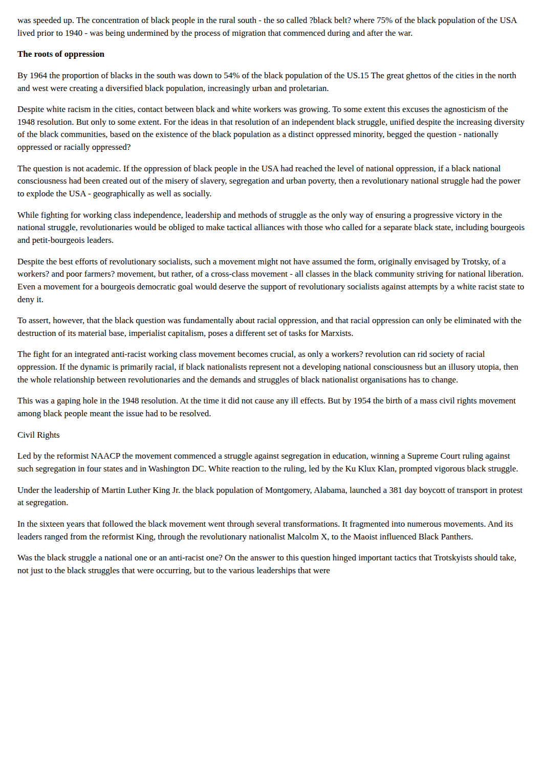was speeded up. The concentration of black people in the rural south - the so called ?black belt? where 75% of the black population of the USA lived prior to 1940 - was being undermined by the process of migration that commenced during and after the war.
The roots of oppression
By 1964 the proportion of blacks in the south was down to 54% of the black population of the US.15 The great ghettos of the cities in the north and west were creating a diversified black population, increasingly urban and proletarian.
Despite white racism in the cities, contact between black and white workers was growing. To some extent this excuses the agnosticism of the 1948 resolution. But only to some extent. For the ideas in that resolution of an independent black struggle, unified despite the increasing diversity of the black communities, based on the existence of the black population as a distinct oppressed minority, begged the question - nationally oppressed or racially oppressed?
The question is not academic. If the oppression of black people in the USA had reached the level of national oppression, if a black national consciousness had been created out of the misery of slavery, segregation and urban poverty, then a revolutionary national struggle had the power to explode the USA - geographically as well as socially.
While fighting for working class independence, leadership and methods of struggle as the only way of ensuring a progressive victory in the national struggle, revolutionaries would be obliged to make tactical alliances with those who called for a separate black state, including bourgeois and petit-bourgeois leaders.
Despite the best efforts of revolutionary socialists, such a movement might not have assumed the form, originally envisaged by Trotsky, of a workers? and poor farmers? movement, but rather, of a cross-class movement - all classes in the black community striving for national liberation. Even a movement for a bourgeois democratic goal would deserve the support of revolutionary socialists against attempts by a white racist state to deny it.
To assert, however, that the black question was fundamentally about racial oppression, and that racial oppression can only be eliminated with the destruction of its material base, imperialist capitalism, poses a different set of tasks for Marxists.
The fight for an integrated anti-racist working class movement becomes crucial, as only a workers? revolution can rid society of racial oppression. If the dynamic is primarily racial, if black nationalists represent not a developing national consciousness but an illusory utopia, then the whole relationship between revolutionaries and the demands and struggles of black nationalist organisations has to change.
This was a gaping hole in the 1948 resolution. At the time it did not cause any ill effects. But by 1954 the birth of a mass civil rights movement among black people meant the issue had to be resolved.
Civil Rights
Led by the reformist NAACP the movement commenced a struggle against segregation in education, winning a Supreme Court ruling against such segregation in four states and in Washington DC. White reaction to the ruling, led by the Ku Klux Klan, prompted vigorous black struggle.
Under the leadership of Martin Luther King Jr. the black population of Montgomery, Alabama, launched a 381 day boycott of transport in protest at segregation.
In the sixteen years that followed the black movement went through several transformations. It fragmented into numerous movements. And its leaders ranged from the reformist King, through the revolutionary nationalist Malcolm X, to the Maoist influenced Black Panthers.
Was the black struggle a national one or an anti-racist one? On the answer to this question hinged important tactics that Trotskyists should take, not just to the black struggles that were occurring, but to the various leaderships that were